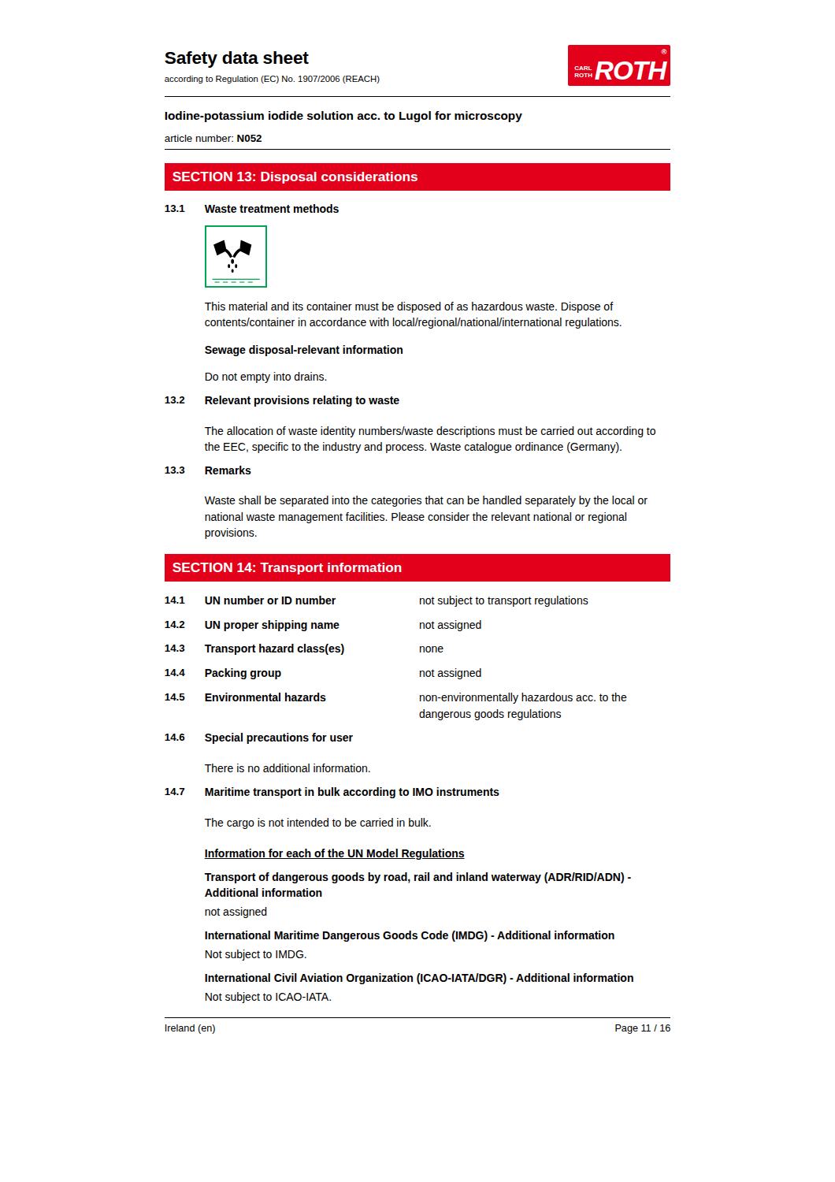Safety data sheet
according to Regulation (EC) No. 1907/2006 (REACH)
® CARL
ROTH ROTH
Iodine-potassium iodide solution acc. to Lugol for microscopy
article number: N052
SECTION 13: Disposal considerations
13.1
Waste treatment methods
This material and its container must be disposed of as hazardous waste. Dispose of contents/container in accordance with local/regional/national/international regulations.
Sewage disposal-relevant information
Do not empty into drains.
13.2
Relevant provisions relating to waste
The allocation of waste identity numbers/waste descriptions must be carried out according to the EEC, specific to the industry and process. Waste catalogue ordinance (Germany).
13.3
Remarks
Waste shall be separated into the categories that can be handled separately by the local or national waste management facilities. Please consider the relevant national or regional provisions.
SECTION 14: Transport information
14.1
UN number or ID number
not subject to transport regulations
14.2
UN proper shipping name
not assigned
14.3
Transport hazard class(es)
none
14.4
Packing group
not assigned
14.5
Environmental hazards
non-environmentally hazardous acc. to the dangerous goods regulations
14.6
Special precautions for user
There is no additional information.
14.7
Maritime transport in bulk according to IMO instruments
The cargo is not intended to be carried in bulk.
Information for each of the UN Model Regulations
Transport of dangerous goods by road, rail and inland waterway (ADR/RID/ADN) - Additional information
not assigned
International Maritime Dangerous Goods Code (IMDG) - Additional information
Not subject to IMDG.
International Civil Aviation Organization (ICAO-IATA/DGR) - Additional information
Not subject to ICAO-IATA.
Ireland (en) Page 11 / 16